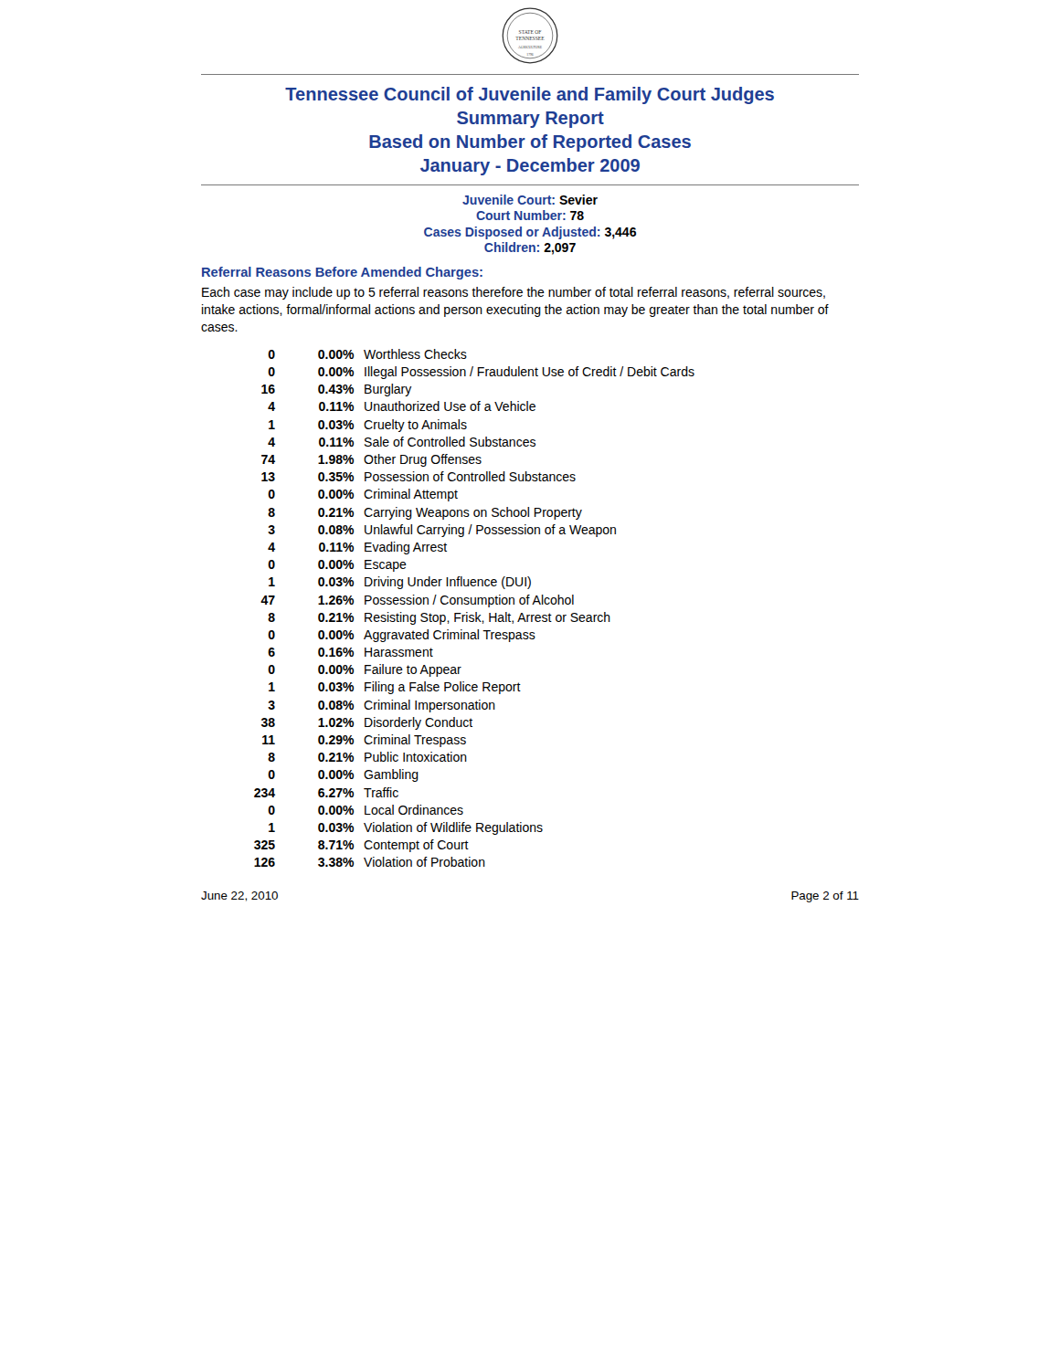Tennessee Council of Juvenile and Family Court Judges
Summary Report
Based on Number of Reported Cases
January - December 2009
Juvenile Court: Sevier
Court Number: 78
Cases Disposed or Adjusted: 3,446
Children: 2,097
Referral Reasons Before Amended Charges:
Each case may include up to 5 referral reasons therefore the number of total referral reasons, referral sources, intake actions, formal/informal actions and person executing the action may be greater than the total number of cases.
| 0 | 0.00% | Worthless Checks |
| 0 | 0.00% | Illegal Possession / Fraudulent Use of Credit / Debit Cards |
| 16 | 0.43% | Burglary |
| 4 | 0.11% | Unauthorized Use of a Vehicle |
| 1 | 0.03% | Cruelty to Animals |
| 4 | 0.11% | Sale of Controlled Substances |
| 74 | 1.98% | Other Drug Offenses |
| 13 | 0.35% | Possession of Controlled Substances |
| 0 | 0.00% | Criminal Attempt |
| 8 | 0.21% | Carrying Weapons on School Property |
| 3 | 0.08% | Unlawful Carrying / Possession of a Weapon |
| 4 | 0.11% | Evading Arrest |
| 0 | 0.00% | Escape |
| 1 | 0.03% | Driving Under Influence (DUI) |
| 47 | 1.26% | Possession / Consumption of Alcohol |
| 8 | 0.21% | Resisting Stop, Frisk, Halt, Arrest or Search |
| 0 | 0.00% | Aggravated Criminal Trespass |
| 6 | 0.16% | Harassment |
| 0 | 0.00% | Failure to Appear |
| 1 | 0.03% | Filing a False Police Report |
| 3 | 0.08% | Criminal Impersonation |
| 38 | 1.02% | Disorderly Conduct |
| 11 | 0.29% | Criminal Trespass |
| 8 | 0.21% | Public Intoxication |
| 0 | 0.00% | Gambling |
| 234 | 6.27% | Traffic |
| 0 | 0.00% | Local Ordinances |
| 1 | 0.03% | Violation of Wildlife Regulations |
| 325 | 8.71% | Contempt of Court |
| 126 | 3.38% | Violation of Probation |
June 22, 2010
Page 2 of 11